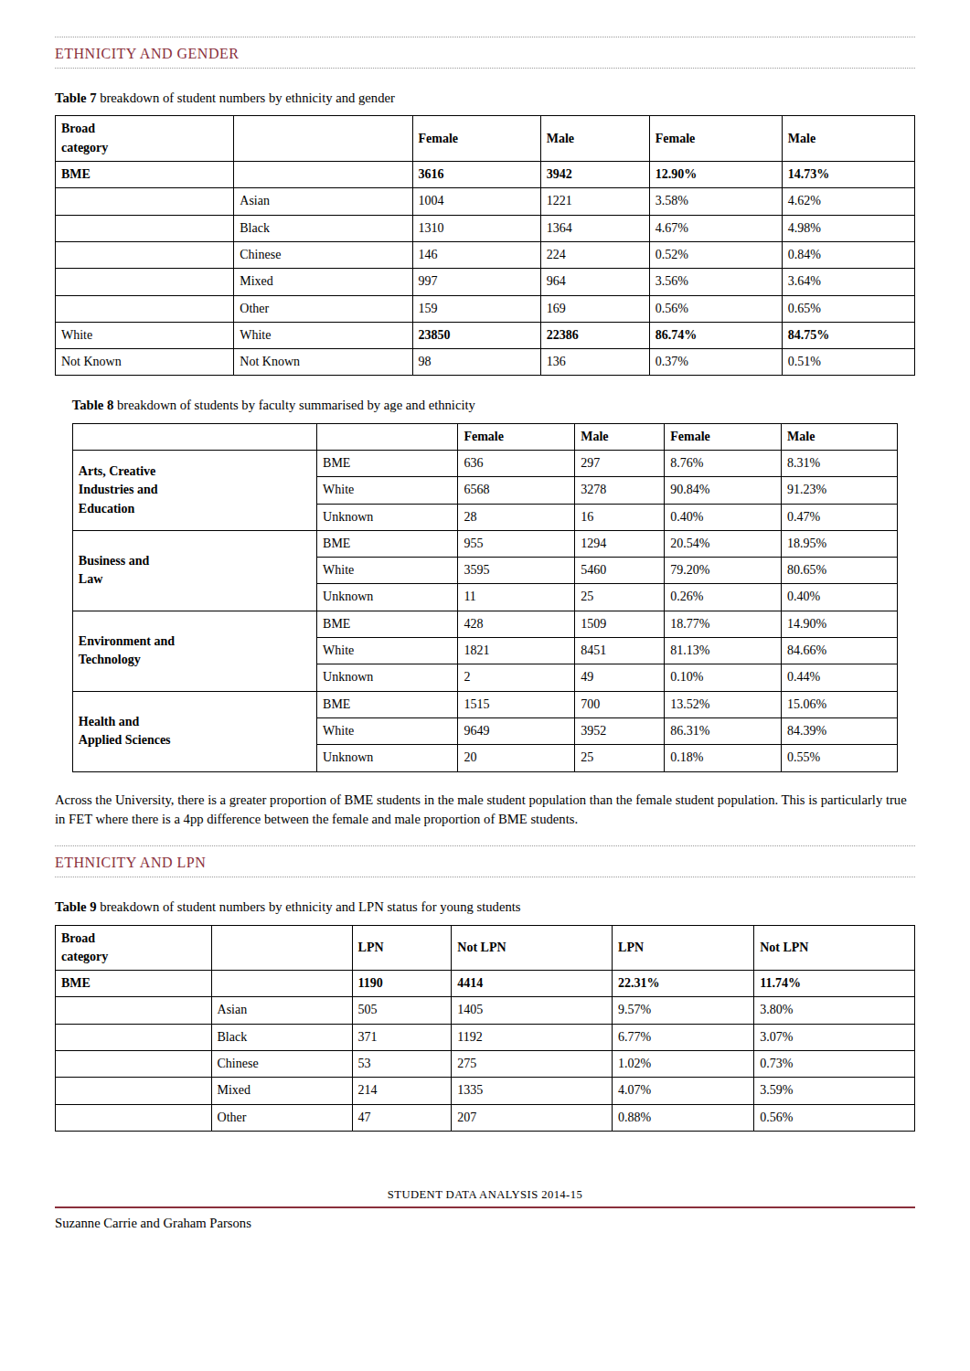Ethnicity and Gender
Table 7 breakdown of student numbers by ethnicity and gender
| Broad category | | Female | Male | Female | Male |
| --- | --- | --- | --- | --- | --- |
| BME | | 3616 | 3942 | 12.90% | 14.73% |
| | Asian | 1004 | 1221 | 3.58% | 4.62% |
| | Black | 1310 | 1364 | 4.67% | 4.98% |
| | Chinese | 146 | 224 | 0.52% | 0.84% |
| | Mixed | 997 | 964 | 3.56% | 3.64% |
| | Other | 159 | 169 | 0.56% | 0.65% |
| White | White | 23850 | 22386 | 86.74% | 84.75% |
| Not Known | Not Known | 98 | 136 | 0.37% | 0.51% |
Table 8 breakdown of students by faculty summarised by age and ethnicity
| | | Female | Male | Female | Male |
| --- | --- | --- | --- | --- | --- |
| Arts, Creative Industries and Education | BME | 636 | 297 | 8.76% | 8.31% |
| White | 6568 | 3278 | 90.84% | 91.23% |
| Unknown | 28 | 16 | 0.40% | 0.47% |
| Business and Law | BME | 955 | 1294 | 20.54% | 18.95% |
| White | 3595 | 5460 | 79.20% | 80.65% |
| Unknown | 11 | 25 | 0.26% | 0.40% |
| Environment and Technology | BME | 428 | 1509 | 18.77% | 14.90% |
| White | 1821 | 8451 | 81.13% | 84.66% |
| Unknown | 2 | 49 | 0.10% | 0.44% |
| Health and Applied Sciences | BME | 1515 | 700 | 13.52% | 15.06% |
| White | 9649 | 3952 | 86.31% | 84.39% |
| Unknown | 20 | 25 | 0.18% | 0.55% |
Across the University, there is a greater proportion of BME students in the male student population than the female student population. This is particularly true in FET where there is a 4pp difference between the female and male proportion of BME students.
Ethnicity and LPN
Table 9 breakdown of student numbers by ethnicity and LPN status for young students
| Broad category | | LPN | Not LPN | LPN | Not LPN |
| --- | --- | --- | --- | --- | --- |
| BME | | 1190 | 4414 | 22.31% | 11.74% |
| | Asian | 505 | 1405 | 9.57% | 3.80% |
| | Black | 371 | 1192 | 6.77% | 3.07% |
| | Chinese | 53 | 275 | 1.02% | 0.73% |
| | Mixed | 214 | 1335 | 4.07% | 3.59% |
| | Other | 47 | 207 | 0.88% | 0.56% |
Student Data Analysis 2014-15
Suzanne Carrie and Graham Parsons